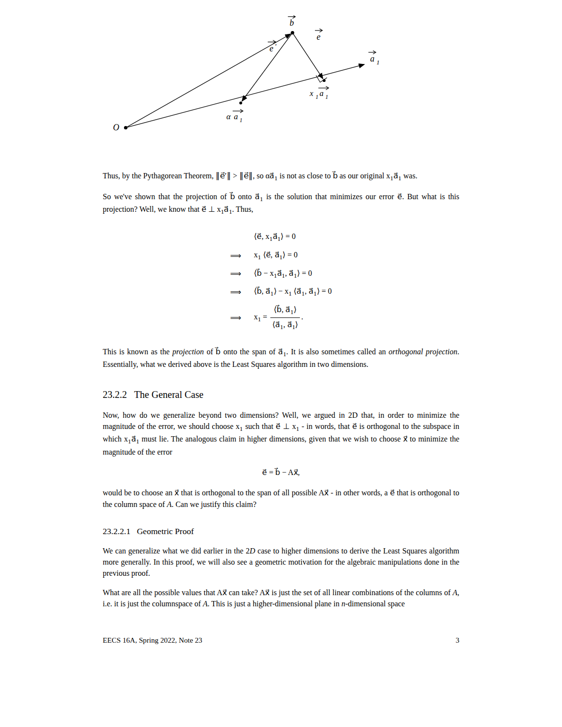O a 1 b e x 1 a 1 e ′ α a 1
Thus, by the Pythagorean Theorem, ∥e⃗′∥ > ∥e⃗∥, so αa⃗1 is not as close to b⃗ as our original x1a⃗1 was.
So we've shown that the projection of b⃗ onto a⃗1 is the solution that minimizes our error e⃗. But what is this projection? Well, we know that e⃗ ⊥ x1a⃗1. Thus,
| | ⟨ e⃗ , x 1 a⃗ 1 ⟩ = 0 |
| ⟹ | x 1 ⟨ e⃗ , a⃗ 1 ⟩ = 0 |
| ⟹ | ⟨ b⃗ − x 1 a⃗ 1 , a⃗ 1 ⟩ = 0 |
| ⟹ | ⟨ b⃗ , a⃗ 1 ⟩ − x 1 ⟨ a⃗ 1 , a⃗ 1 ⟩ = 0 |
| ⟹ | x 1 = ⟨ b⃗ , a⃗ 1 ⟩ ⟨ a⃗ 1 , a⃗ 1 ⟩ . |
This is known as the projection of b⃗ onto the span of a⃗1. It is also sometimes called an orthogonal projection. Essentially, what we derived above is the Least Squares algorithm in two dimensions.
23.2.2 The General Case
Now, how do we generalize beyond two dimensions? Well, we argued in 2D that, in order to minimize the magnitude of the error, we should choose x1 such that e⃗ ⊥ x1 - in words, that e⃗ is orthogonal to the subspace in which x1a⃗1 must lie. The analogous claim in higher dimensions, given that we wish to choose x⃗ to minimize the magnitude of the error
e⃗ = b⃗ − Ax⃗,
would be to choose an x⃗ that is orthogonal to the span of all possible Ax⃗ - in other words, a e⃗ that is orthogonal to the column space of A. Can we justify this claim?
23.2.2.1 Geometric Proof
We can generalize what we did earlier in the 2D case to higher dimensions to derive the Least Squares algorithm more generally. In this proof, we will also see a geometric motivation for the algebraic manipulations done in the previous proof.
What are all the possible values that Ax⃗ can take? Ax⃗ is just the set of all linear combinations of the columns of A, i.e. it is just the columnspace of A. This is just a higher-dimensional plane in n-dimensional space
EECS 16A, Spring 2022, Note 23 3